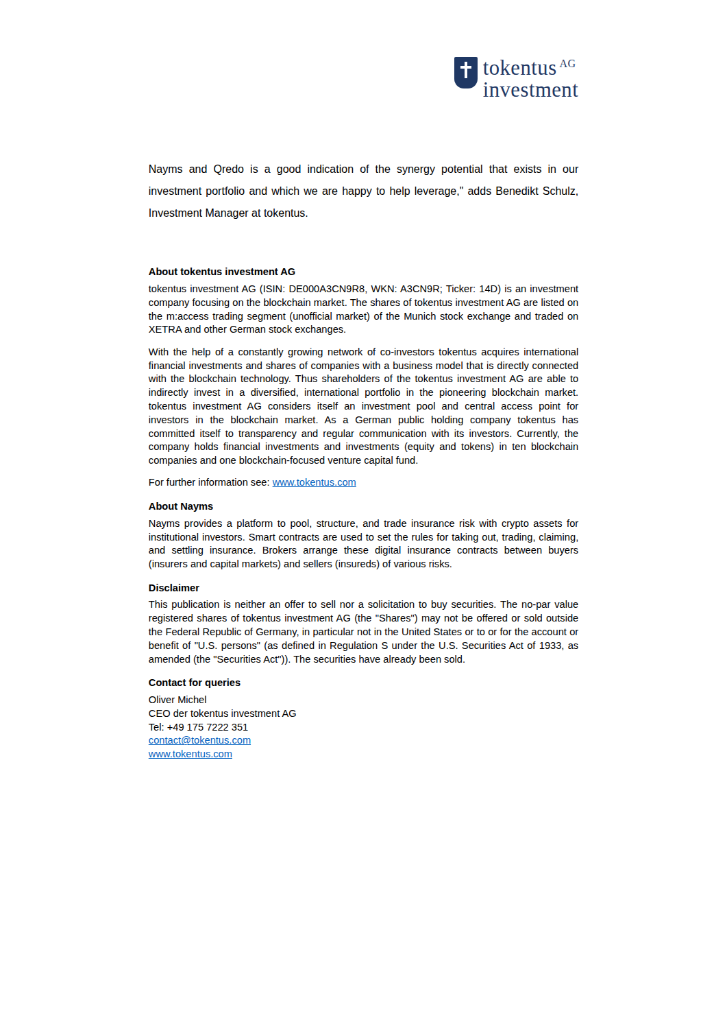tokentusAG
investment
Nayms and Qredo is a good indication of the synergy potential that exists in our investment portfolio and which we are happy to help leverage," adds Benedikt Schulz, Investment Manager at tokentus.
About tokentus investment AG
tokentus investment AG (ISIN: DE000A3CN9R8, WKN: A3CN9R; Ticker: 14D) is an investment company focusing on the blockchain market. The shares of tokentus investment AG are listed on the m:access trading segment (unofficial market) of the Munich stock exchange and traded on XETRA and other German stock exchanges.
With the help of a constantly growing network of co-investors tokentus acquires international financial investments and shares of companies with a business model that is directly connected with the blockchain technology. Thus shareholders of the tokentus investment AG are able to indirectly invest in a diversified, international portfolio in the pioneering blockchain market. tokentus investment AG considers itself an investment pool and central access point for investors in the blockchain market. As a German public holding company tokentus has committed itself to transparency and regular communication with its investors. Currently, the company holds financial investments and investments (equity and tokens) in ten blockchain companies and one blockchain-focused venture capital fund.
For further information see: www.tokentus.com
About Nayms
Nayms provides a platform to pool, structure, and trade insurance risk with crypto assets for institutional investors. Smart contracts are used to set the rules for taking out, trading, claiming, and settling insurance. Brokers arrange these digital insurance contracts between buyers (insurers and capital markets) and sellers (insureds) of various risks.
Disclaimer
This publication is neither an offer to sell nor a solicitation to buy securities. The no-par value registered shares of tokentus investment AG (the "Shares") may not be offered or sold outside the Federal Republic of Germany, in particular not in the United States or to or for the account or benefit of "U.S. persons" (as defined in Regulation S under the U.S. Securities Act of 1933, as amended (the "Securities Act")). The securities have already been sold.
Contact for queries
Oliver Michel
CEO der tokentus investment AG
Tel: +49 175 7222 351
contact@tokentus.com
www.tokentus.com